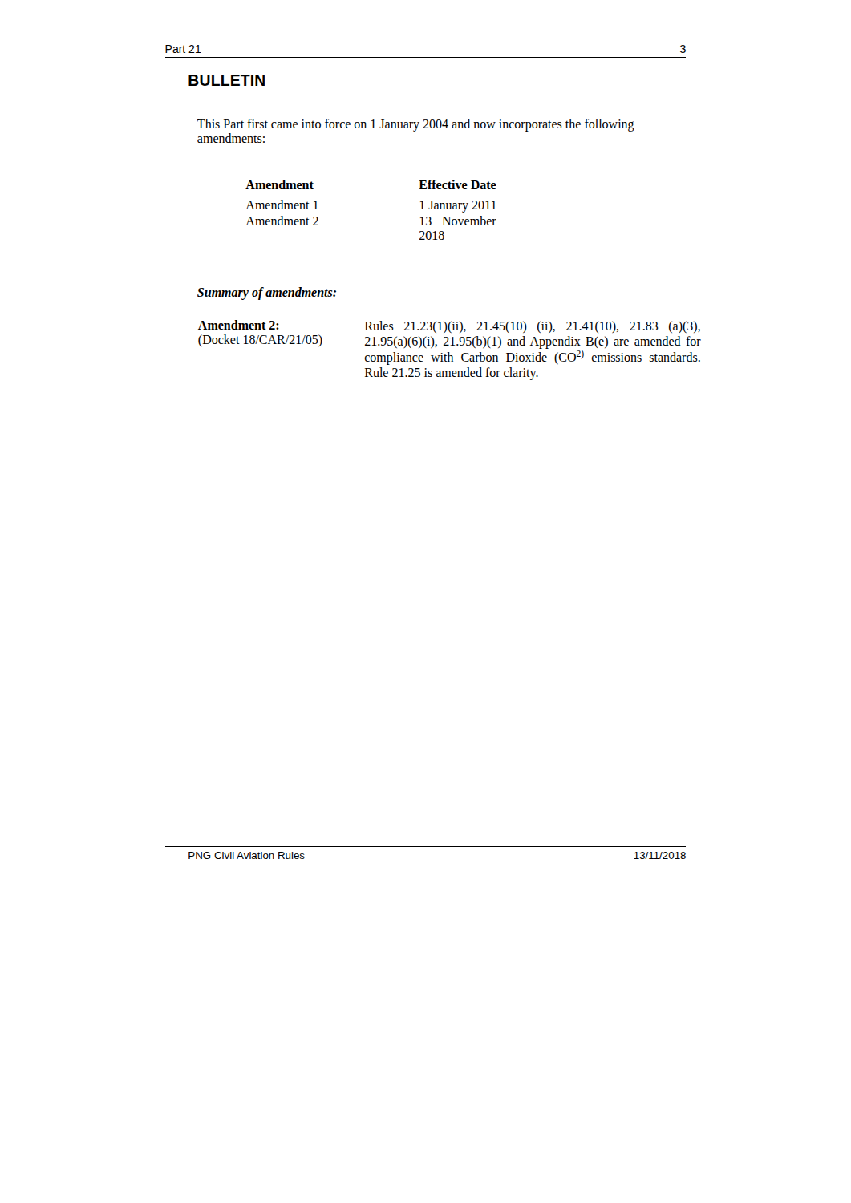Part 21
3
BULLETIN
This Part first came into force on 1 January 2004 and now incorporates the following amendments:
| Amendment | Effective Date |
| --- | --- |
| Amendment 1 | 1 January 2011 |
| Amendment 2 | 13 November 2018 |
Summary of amendments:
| Amendment 2: (Docket 18/CAR/21/05) | Rules 21.23(1)(ii), 21.45(10) (ii), 21.41(10), 21.83 (a)(3), 21.95(a)(6)(i), 21.95(b)(1) and Appendix B(e) are amended for compliance with Carbon Dioxide (CO 2) emissions standards. Rule 21.25 is amended for clarity. |
PNG Civil Aviation Rules
13/11/2018